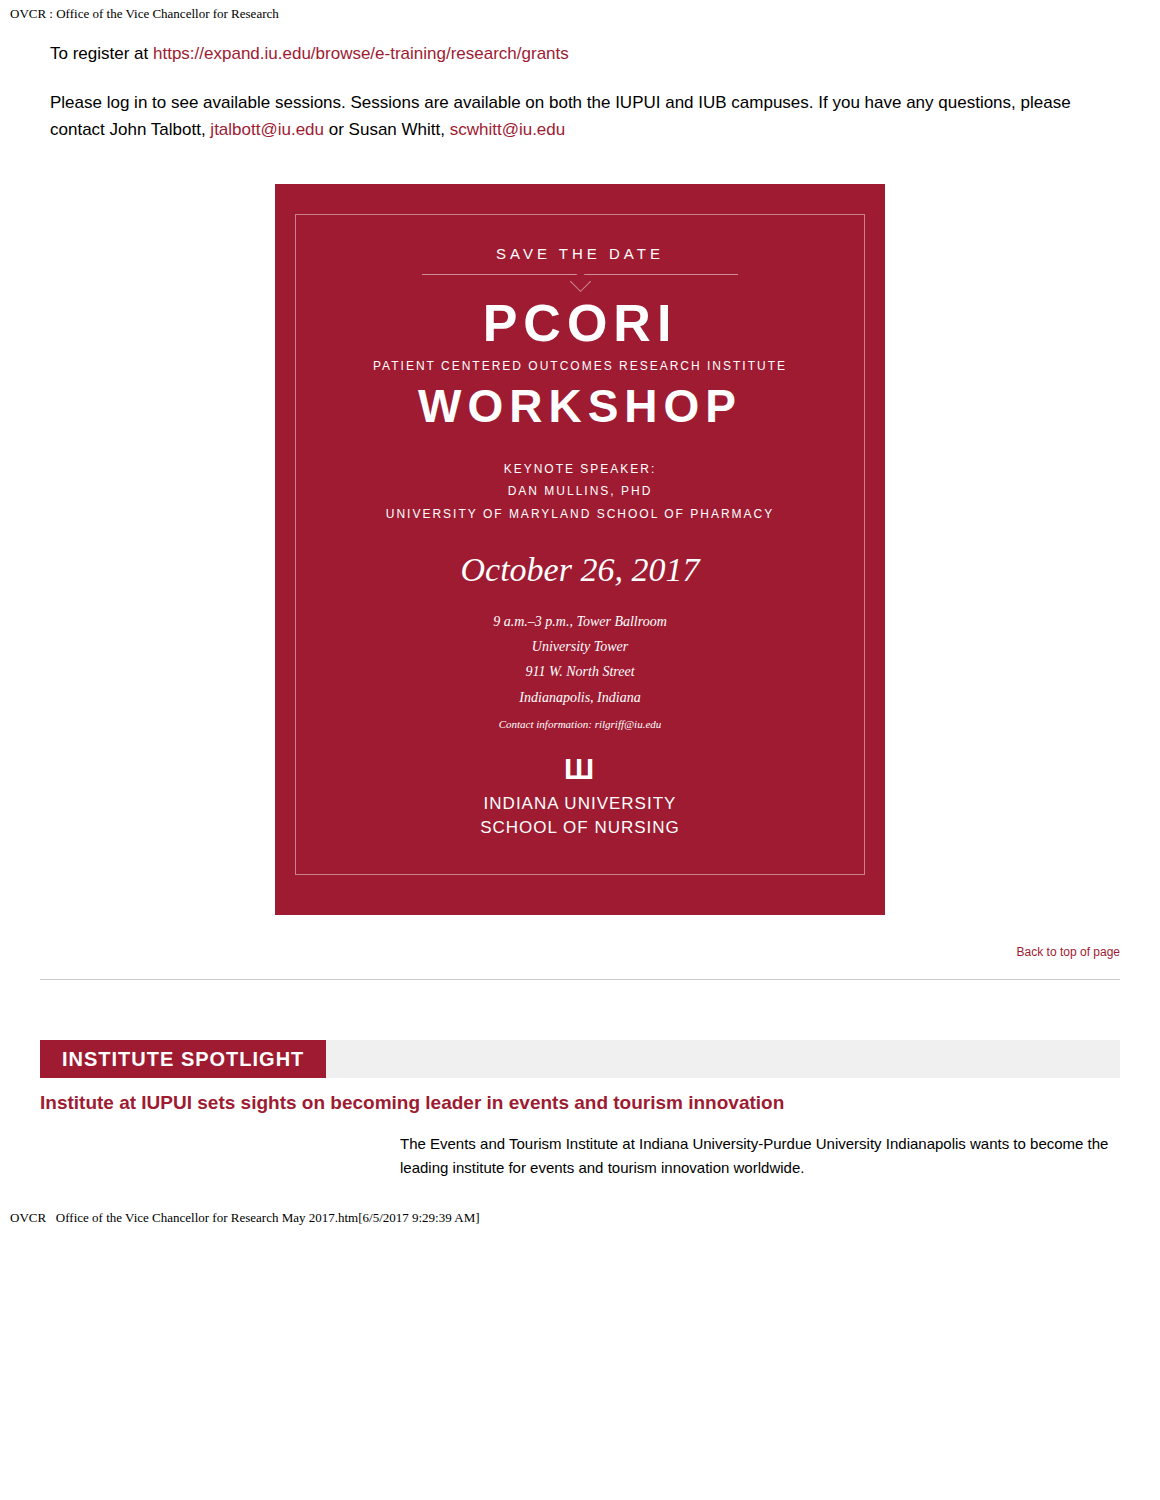OVCR : Office of the Vice Chancellor for Research
To register at https://expand.iu.edu/browse/e-training/research/grants
Please log in to see available sessions. Sessions are available on both the IUPUI and IUB campuses. If you have any questions, please contact John Talbott, jtalbott@iu.edu or Susan Whitt, scwhitt@iu.edu
SAVE THE DATE
PCORI
PATIENT CENTERED OUTCOMES RESEARCH INSTITUTE
WORKSHOP
KEYNOTE SPEAKER:
DAN MULLINS, PHD
UNIVERSITY OF MARYLAND SCHOOL OF PHARMACY
October 26, 2017
9 a.m.–3 p.m., Tower Ballroom
University Tower
911 W. North Street
Indianapolis, Indiana
Contact information: rilgriff@iu.edu
Ш
INDIANA UNIVERSITY
SCHOOL OF NURSING
Back to top of page
INSTITUTE SPOTLIGHT
Institute at IUPUI sets sights on becoming leader in events and tourism innovation
The Events and Tourism Institute at Indiana University-Purdue University Indianapolis wants to become the leading institute for events and tourism innovation worldwide.
OVCR Office of the Vice Chancellor for Research May 2017.htm[6/5/2017 9:29:39 AM]